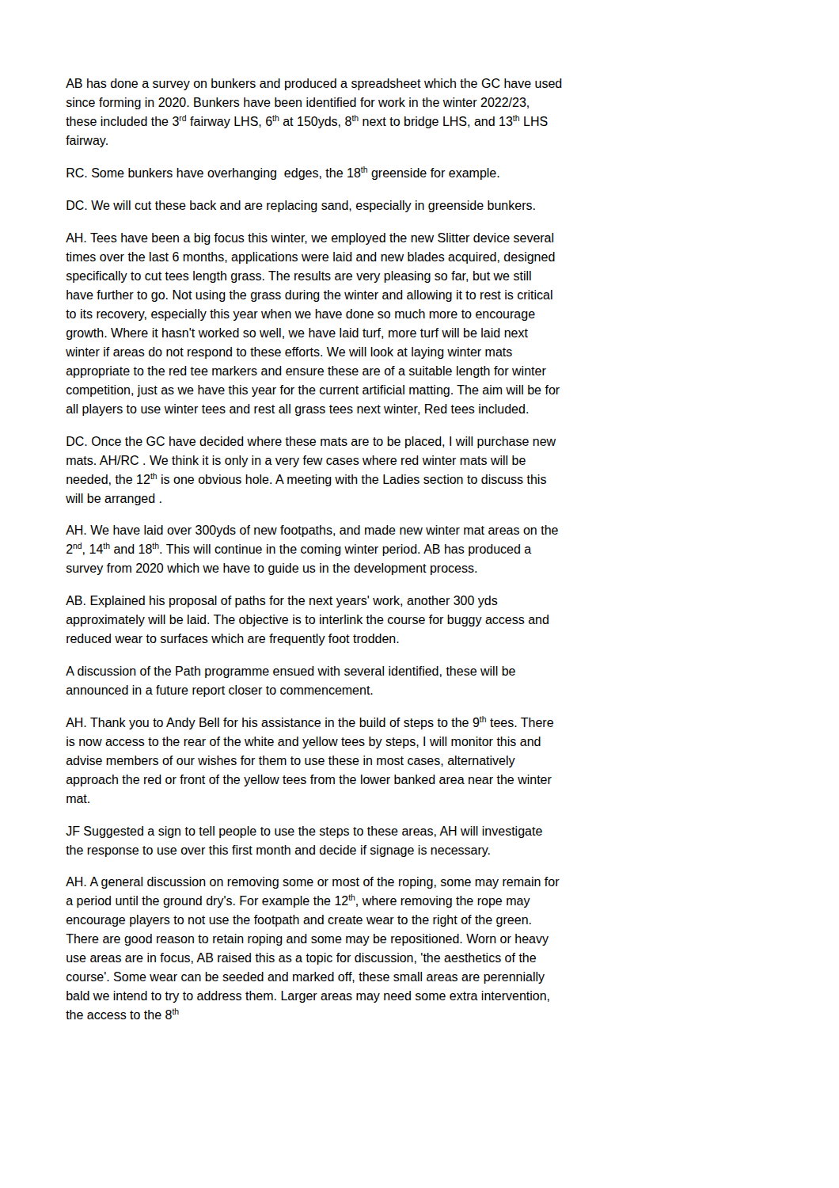AB has done a survey on bunkers and produced a spreadsheet which the GC have used since forming in 2020. Bunkers have been identified for work in the winter 2022/23, these included the 3rd fairway LHS, 6th at 150yds, 8th next to bridge LHS, and 13th LHS fairway.
RC. Some bunkers have overhanging edges, the 18th greenside for example.
DC. We will cut these back and are replacing sand, especially in greenside bunkers.
AH. Tees have been a big focus this winter, we employed the new Slitter device several times over the last 6 months, applications were laid and new blades acquired, designed specifically to cut tees length grass. The results are very pleasing so far, but we still have further to go. Not using the grass during the winter and allowing it to rest is critical to its recovery, especially this year when we have done so much more to encourage growth. Where it hasn't worked so well, we have laid turf, more turf will be laid next winter if areas do not respond to these efforts. We will look at laying winter mats appropriate to the red tee markers and ensure these are of a suitable length for winter competition, just as we have this year for the current artificial matting. The aim will be for all players to use winter tees and rest all grass tees next winter, Red tees included.
DC. Once the GC have decided where these mats are to be placed, I will purchase new mats. AH/RC . We think it is only in a very few cases where red winter mats will be needed, the 12th is one obvious hole. A meeting with the Ladies section to discuss this will be arranged .
AH. We have laid over 300yds of new footpaths, and made new winter mat areas on the 2nd, 14th and 18th. This will continue in the coming winter period. AB has produced a survey from 2020 which we have to guide us in the development process.
AB. Explained his proposal of paths for the next years' work, another 300 yds approximately will be laid. The objective is to interlink the course for buggy access and reduced wear to surfaces which are frequently foot trodden.
A discussion of the Path programme ensued with several identified, these will be announced in a future report closer to commencement.
AH. Thank you to Andy Bell for his assistance in the build of steps to the 9th tees. There is now access to the rear of the white and yellow tees by steps, I will monitor this and advise members of our wishes for them to use these in most cases, alternatively approach the red or front of the yellow tees from the lower banked area near the winter mat.
JF Suggested a sign to tell people to use the steps to these areas, AH will investigate the response to use over this first month and decide if signage is necessary.
AH. A general discussion on removing some or most of the roping, some may remain for a period until the ground dry's. For example the 12th, where removing the rope may encourage players to not use the footpath and create wear to the right of the green. There are good reason to retain roping and some may be repositioned. Worn or heavy use areas are in focus, AB raised this as a topic for discussion, 'the aesthetics of the course'. Some wear can be seeded and marked off, these small areas are perennially bald we intend to try to address them. Larger areas may need some extra intervention, the access to the 8th